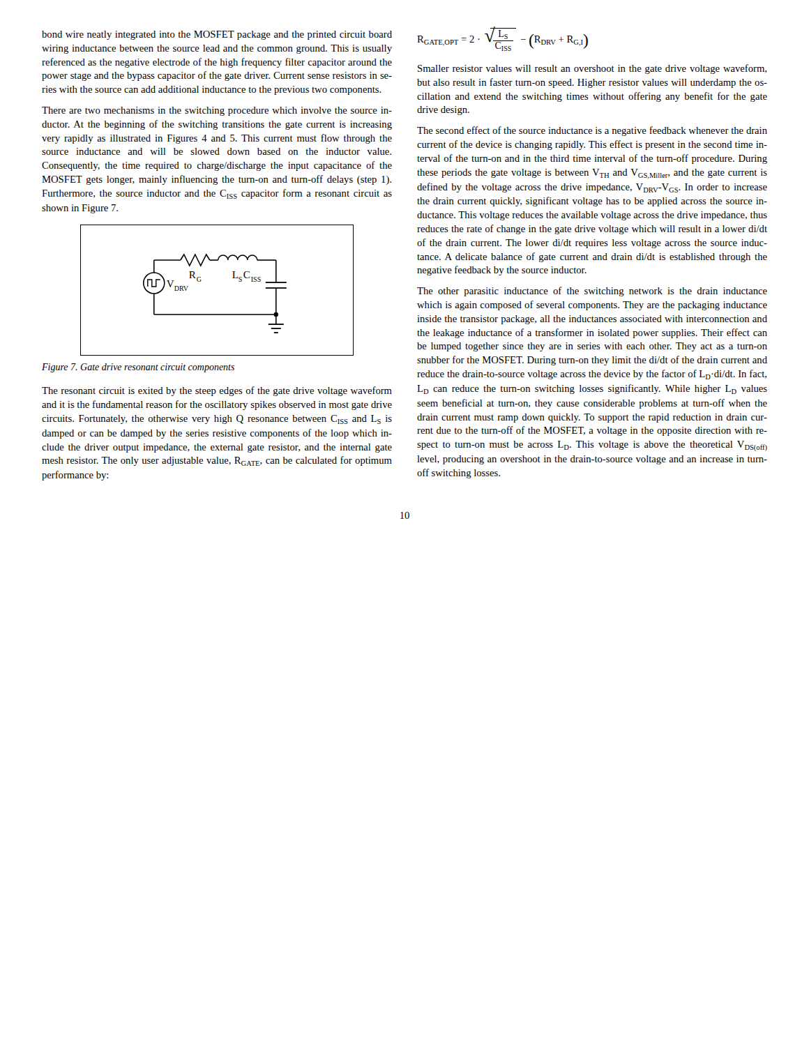bond wire neatly integrated into the MOSFET package and the printed circuit board wiring inductance between the source lead and the common ground. This is usually referenced as the negative electrode of the high frequency filter capacitor around the power stage and the bypass capacitor of the gate driver. Current sense resistors in series with the source can add additional inductance to the previous two components.
There are two mechanisms in the switching procedure which involve the source inductor. At the beginning of the switching transitions the gate current is increasing very rapidly as illustrated in Figures 4 and 5. This current must flow through the source inductance and will be slowed down based on the inductor value. Consequently, the time required to charge/discharge the input capacitance of the MOSFET gets longer, mainly influencing the turn-on and turn-off delays (step 1). Furthermore, the source inductor and the CISS capacitor form a resonant circuit as shown in Figure 7.
R G L S V DRV C ISS
Figure 7. Gate drive resonant circuit components
The resonant circuit is exited by the steep edges of the gate drive voltage waveform and it is the fundamental reason for the oscillatory spikes observed in most gate drive circuits. Fortunately, the otherwise very high Q resonance between CISS and LS is damped or can be damped by the series resistive components of the loop which include the driver output impedance, the external gate resistor, and the internal gate mesh resistor. The only user adjustable value, RGATE, can be calculated for optimum performance by:
RGATE,OPT = 2 · LS CISS − (RDRV + RG,I)
Smaller resistor values will result an overshoot in the gate drive voltage waveform, but also result in faster turn-on speed. Higher resistor values will underdamp the oscillation and extend the switching times without offering any benefit for the gate drive design.
The second effect of the source inductance is a negative feedback whenever the drain current of the device is changing rapidly. This effect is present in the second time interval of the turn-on and in the third time interval of the turn-off procedure. During these periods the gate voltage is between VTH and VGS,Miller, and the gate current is defined by the voltage across the drive impedance, VDRV-VGS. In order to increase the drain current quickly, significant voltage has to be applied across the source inductance. This voltage reduces the available voltage across the drive impedance, thus reduces the rate of change in the gate drive voltage which will result in a lower di/dt of the drain current. The lower di/dt requires less voltage across the source inductance. A delicate balance of gate current and drain di/dt is established through the negative feedback by the source inductor.
The other parasitic inductance of the switching network is the drain inductance which is again composed of several components. They are the packaging inductance inside the transistor package, all the inductances associated with interconnection and the leakage inductance of a transformer in isolated power supplies. Their effect can be lumped together since they are in series with each other. They act as a turn-on snubber for the MOSFET. During turn-on they limit the di/dt of the drain current and reduce the drain-to-source voltage across the device by the factor of LD·di/dt. In fact, LD can reduce the turn-on switching losses significantly. While higher LD values seem beneficial at turn-on, they cause considerable problems at turn-off when the drain current must ramp down quickly. To support the rapid reduction in drain current due to the turn-off of the MOSFET, a voltage in the opposite direction with respect to turn-on must be across LD. This voltage is above the theoretical VDS(off) level, producing an overshoot in the drain-to-source voltage and an increase in turn-off switching losses.
10